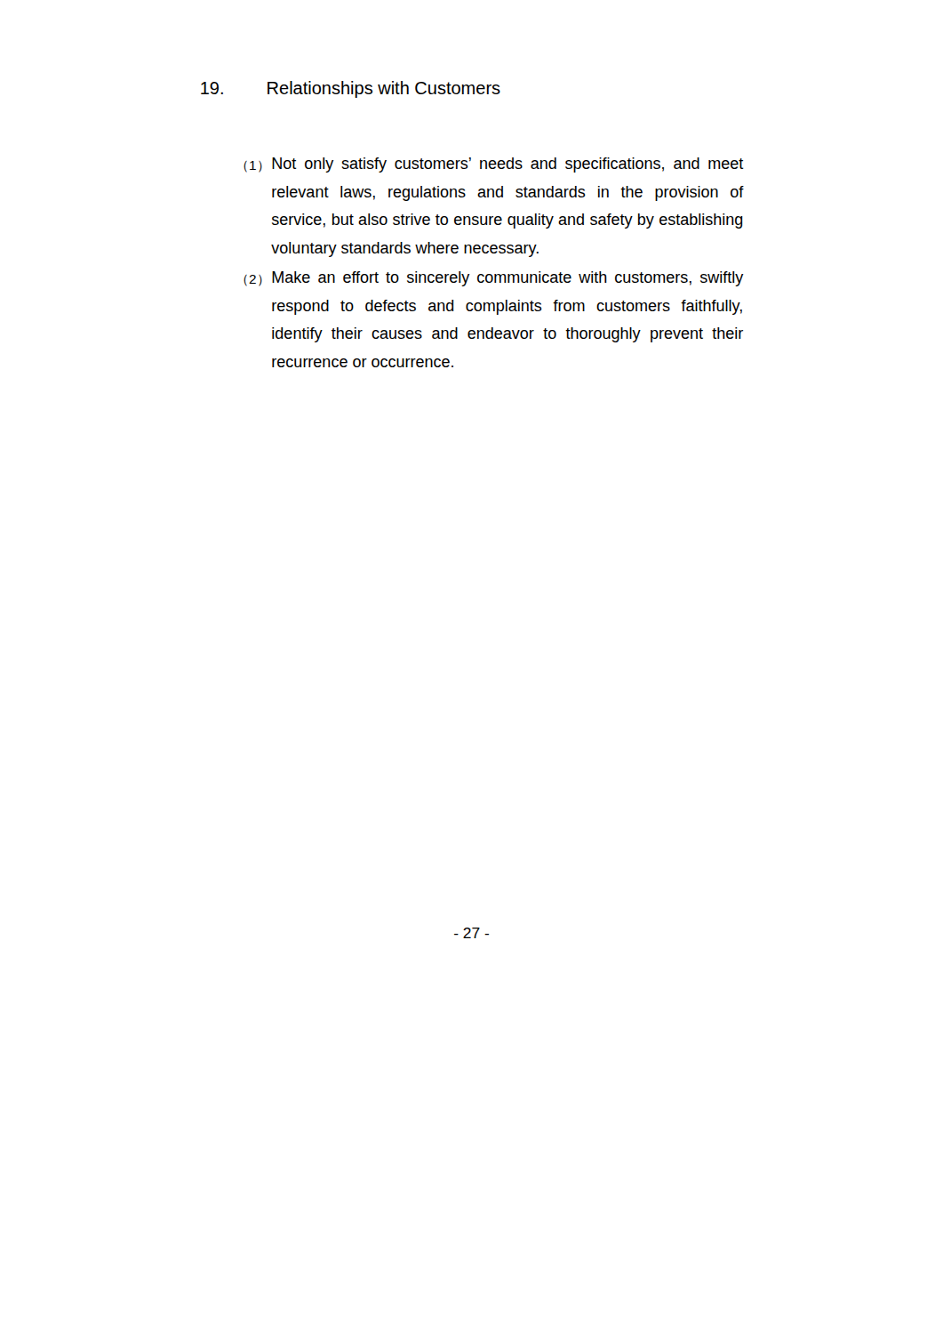19. Relationships with Customers
（1） Not only satisfy customers’ needs and specifications, and meet relevant laws, regulations and standards in the provision of service, but also strive to ensure quality and safety by establishing voluntary standards where necessary.
（2） Make an effort to sincerely communicate with customers, swiftly respond to defects and complaints from customers faithfully, identify their causes and endeavor to thoroughly prevent their recurrence or occurrence.
- 27 -